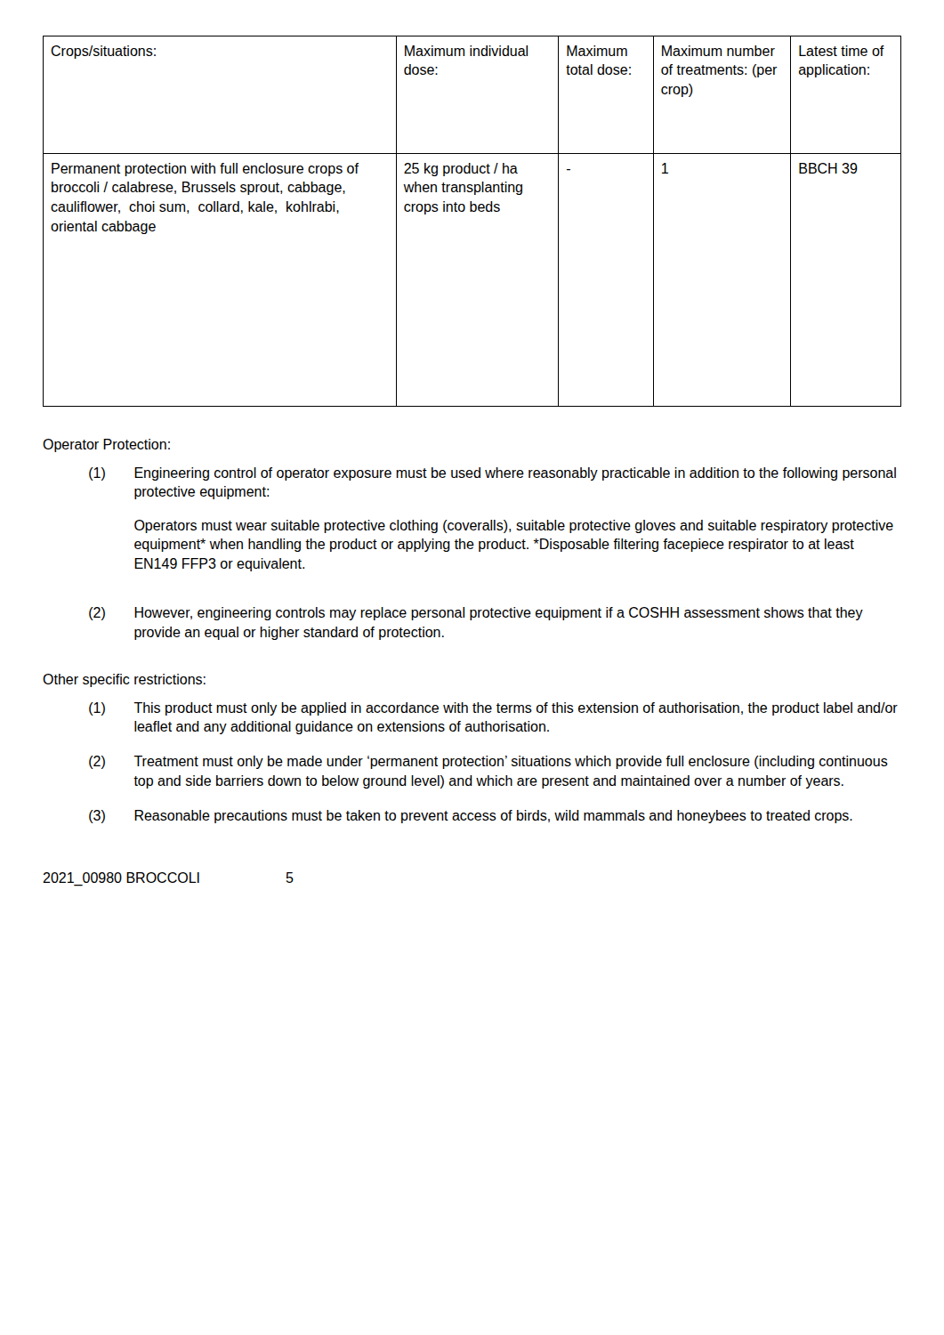| Crops/situations: | Maximum individual dose: | Maximum total dose: | Maximum number of treatments: (per crop) | Latest time of application: |
| --- | --- | --- | --- | --- |
| Permanent protection with full enclosure crops of broccoli / calabrese, Brussels sprout, cabbage, cauliflower, choi sum, collard, kale, kohlrabi, oriental cabbage | 25 kg product / ha when transplanting crops into beds | - | 1 | BBCH 39 |
Operator Protection:
(1) Engineering control of operator exposure must be used where reasonably practicable in addition to the following personal protective equipment:
Operators must wear suitable protective clothing (coveralls), suitable protective gloves and suitable respiratory protective equipment* when handling the product or applying the product. *Disposable filtering facepiece respirator to at least EN149 FFP3 or equivalent.
(2) However, engineering controls may replace personal protective equipment if a COSHH assessment shows that they provide an equal or higher standard of protection.
Other specific restrictions:
(1) This product must only be applied in accordance with the terms of this extension of authorisation, the product label and/or leaflet and any additional guidance on extensions of authorisation.
(2) Treatment must only be made under ‘permanent protection’ situations which provide full enclosure (including continuous top and side barriers down to below ground level) and which are present and maintained over a number of years.
(3) Reasonable precautions must be taken to prevent access of birds, wild mammals and honeybees to treated crops.
2021_00980 BROCCOLI 5